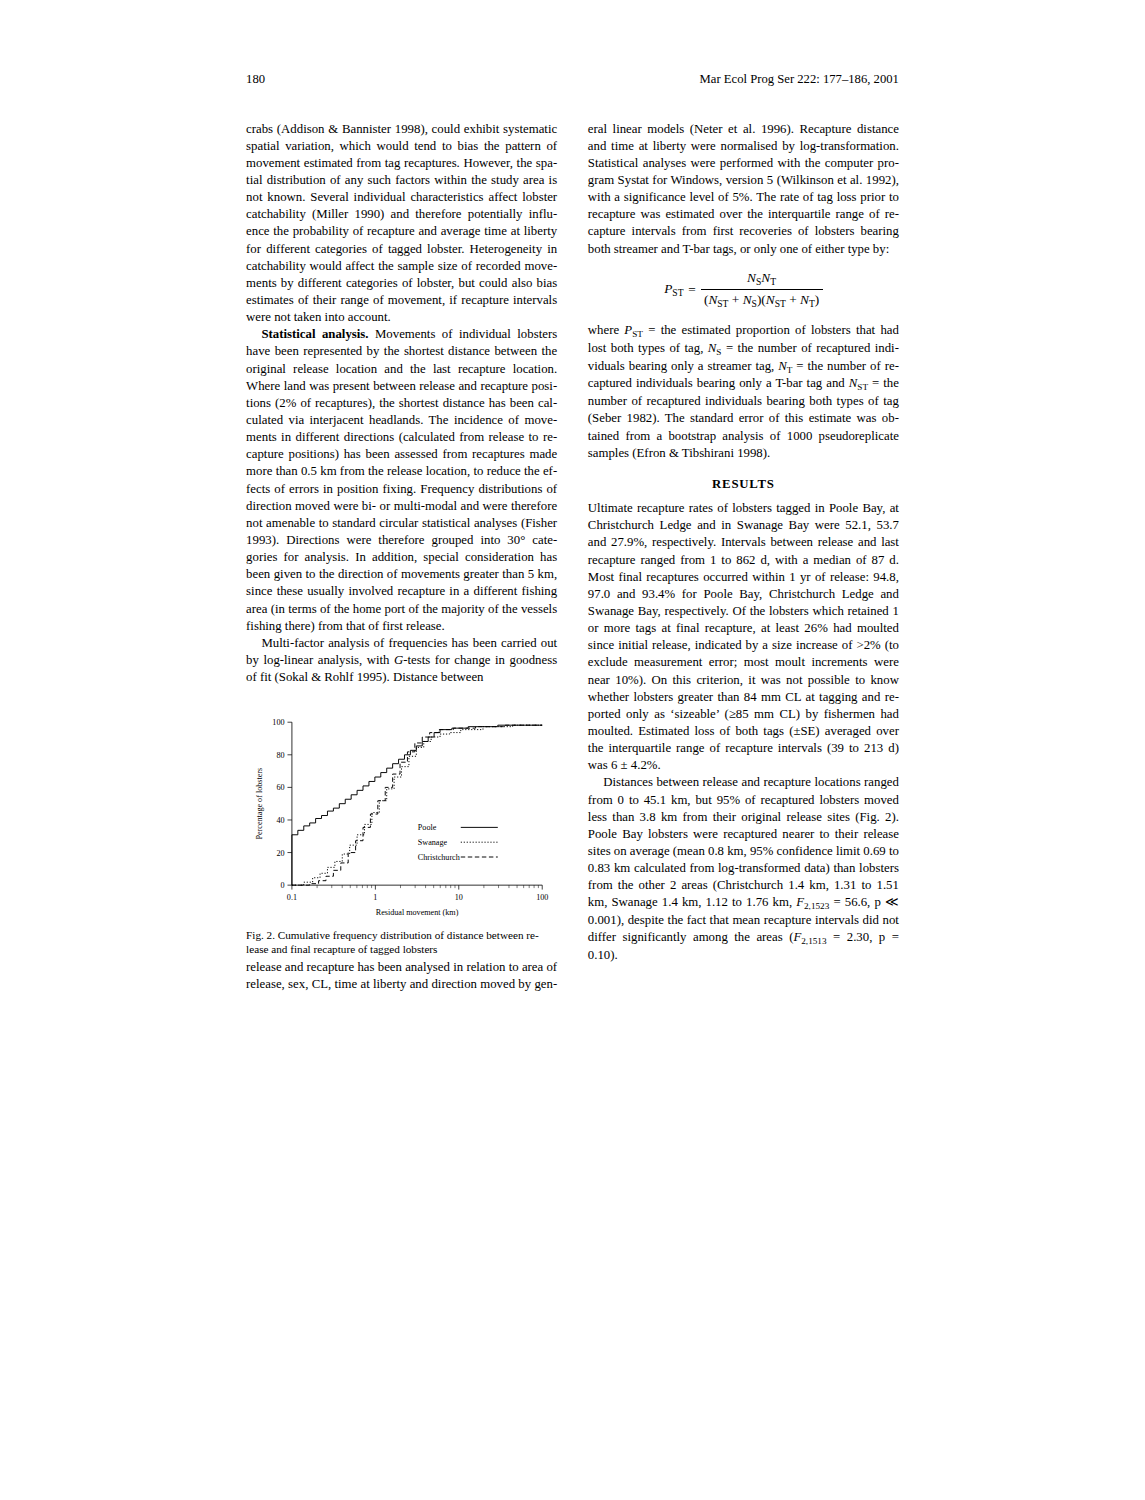180 Mar Ecol Prog Ser 222: 177–186, 2001
crabs (Addison & Bannister 1998), could exhibit systematic spatial variation, which would tend to bias the pattern of movement estimated from tag recaptures. However, the spatial distribution of any such factors within the study area is not known. Several individual characteristics affect lobster catchability (Miller 1990) and therefore potentially influence the probability of recapture and average time at liberty for different categories of tagged lobster. Heterogeneity in catchability would affect the sample size of recorded movements by different categories of lobster, but could also bias estimates of their range of movement, if recapture intervals were not taken into account.
Statistical analysis. Movements of individual lobsters have been represented by the shortest distance between the original release location and the last recapture location. Where land was present between release and recapture positions (2% of recaptures), the shortest distance has been calculated via interjacent headlands. The incidence of movements in different directions (calculated from release to recapture positions) has been assessed from recaptures made more than 0.5 km from the release location, to reduce the effects of errors in position fixing. Frequency distributions of direction moved were bi- or multi-modal and were therefore not amenable to standard circular statistical analyses (Fisher 1993). Directions were therefore grouped into 30° categories for analysis. In addition, special consideration has been given to the direction of movements greater than 5 km, since these usually involved recapture in a different fishing area (in terms of the home port of the majority of the vessels fishing there) from that of first release.
Multi-factor analysis of frequencies has been carried out by log-linear analysis, with G-tests for change in goodness of fit (Sokal & Rohlf 1995). Distance between
0 20 40 60 80 100 Percentage of lobsters 0.1 1 10 100 Residual movement (km) Poole Swanage Christchurch
Fig. 2. Cumulative frequency distribution of distance between release and final recapture of tagged lobsters
release and recapture has been analysed in relation to area of release, sex, CL, time at liberty and direction moved by general linear models (Neter et al. 1996). Recapture distance and time at liberty were normalised by log-transformation. Statistical analyses were performed with the computer program Systat for Windows, version 5 (Wilkinson et al. 1992), with a significance level of 5%. The rate of tag loss prior to recapture was estimated over the interquartile range of recapture intervals from first recoveries of lobsters bearing both streamer and T-bar tags, or only one of either type by:
| P ST | = | N S N T ( N ST + N S )( N ST + N T ) |
where PST = the estimated proportion of lobsters that had lost both types of tag, NS = the number of recaptured individuals bearing only a streamer tag, NT = the number of recaptured individuals bearing only a T-bar tag and NST = the number of recaptured individuals bearing both types of tag (Seber 1982). The standard error of this estimate was obtained from a bootstrap analysis of 1000 pseudoreplicate samples (Efron & Tibshirani 1998).
Results
Ultimate recapture rates of lobsters tagged in Poole Bay, at Christchurch Ledge and in Swanage Bay were 52.1, 53.7 and 27.9%, respectively. Intervals between release and last recapture ranged from 1 to 862 d, with a median of 87 d. Most final recaptures occurred within 1 yr of release: 94.8, 97.0 and 93.4% for Poole Bay, Christchurch Ledge and Swanage Bay, respectively. Of the lobsters which retained 1 or more tags at final recapture, at least 26% had moulted since initial release, indicated by a size increase of >2% (to exclude measurement error; most moult increments were near 10%). On this criterion, it was not possible to know whether lobsters greater than 84 mm CL at tagging and reported only as ‘sizeable’ (≥85 mm CL) by fishermen had moulted. Estimated loss of both tags (±SE) averaged over the interquartile range of recapture intervals (39 to 213 d) was 6 ± 4.2%.
Distances between release and recapture locations ranged from 0 to 45.1 km, but 95% of recaptured lobsters moved less than 3.8 km from their original release sites (Fig. 2). Poole Bay lobsters were recaptured nearer to their release sites on average (mean 0.8 km, 95% confidence limit 0.69 to 0.83 km calculated from log-transformed data) than lobsters from the other 2 areas (Christchurch 1.4 km, 1.31 to 1.51 km, Swanage 1.4 km, 1.12 to 1.76 km, F2,1523 = 56.6, p ≪ 0.001), despite the fact that mean recapture intervals did not differ significantly among the areas (F2,1513 = 2.30, p = 0.10).